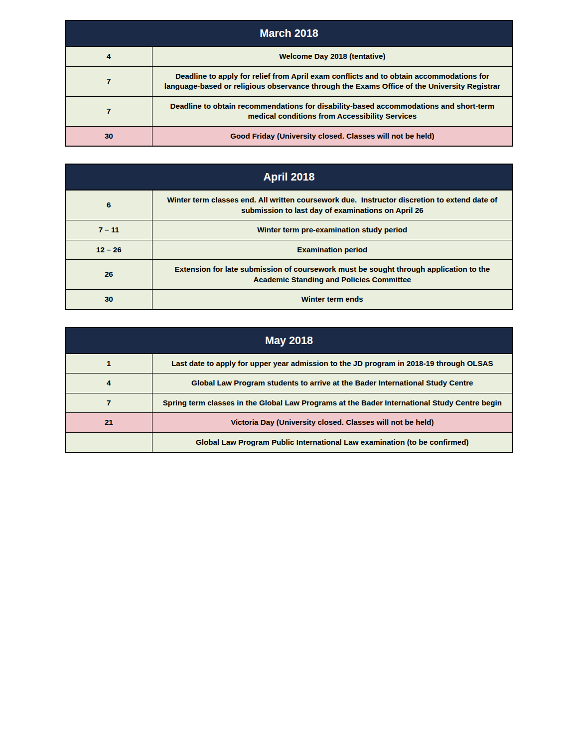March 2018
| 4 | Welcome Day 2018 (tentative) |
| 7 | Deadline to apply for relief from April exam conflicts and to obtain accommodations for language-based or religious observance through the Exams Office of the University Registrar |
| 7 | Deadline to obtain recommendations for disability-based accommodations and short-term medical conditions from Accessibility Services |
| 30 | Good Friday (University closed. Classes will not be held) |
April 2018
| 6 | Winter term classes end. All written coursework due. Instructor discretion to extend date of submission to last day of examinations on April 26 |
| 7 – 11 | Winter term pre-examination study period |
| 12 – 26 | Examination period |
| 26 | Extension for late submission of coursework must be sought through application to the Academic Standing and Policies Committee |
| 30 | Winter term ends |
May 2018
| 1 | Last date to apply for upper year admission to the JD program in 2018-19 through OLSAS |
| 4 | Global Law Program students to arrive at the Bader International Study Centre |
| 7 | Spring term classes in the Global Law Programs at the Bader International Study Centre begin |
| 21 | Victoria Day (University closed. Classes will not be held) |
| | Global Law Program Public International Law examination (to be confirmed) |